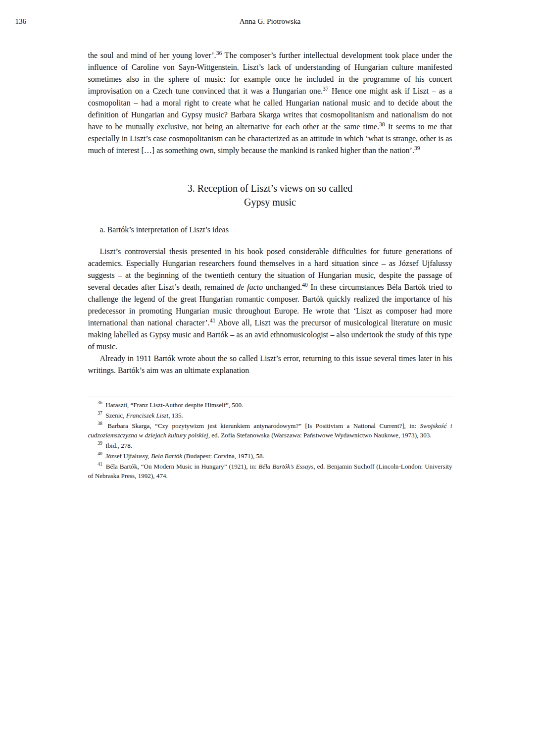136 Anna G. Piotrowska
the soul and mind of her young lover’.36 The composer’s further intellectual development took place under the influence of Caroline von Sayn-Wittgenstein. Liszt’s lack of understanding of Hungarian culture manifested sometimes also in the sphere of music: for example once he included in the programme of his concert improvisation on a Czech tune convinced that it was a Hungarian one.37 Hence one might ask if Liszt – as a cosmopolitan – had a moral right to create what he called Hungarian national music and to decide about the definition of Hungarian and Gypsy music? Barbara Skarga writes that cosmopolitanism and nationalism do not have to be mutually exclusive, not being an alternative for each other at the same time.38 It seems to me that especially in Liszt’s case cosmopolitanism can be characterized as an attitude in which ‘what is strange, other is as much of interest […] as something own, simply because the mankind is ranked higher than the nation’.39
3. Reception of Liszt’s views on so called
Gypsy music
a. Bartók’s interpretation of Liszt’s ideas
Liszt’s controversial thesis presented in his book posed considerable difficulties for future generations of academics. Especially Hungarian researchers found themselves in a hard situation since – as József Ujfalussy suggests – at the beginning of the twentieth century the situation of Hungarian music, despite the passage of several decades after Liszt’s death, remained de facto unchanged.40 In these circumstances Béla Bartók tried to challenge the legend of the great Hungarian romantic composer. Bartók quickly realized the importance of his predecessor in promoting Hungarian music throughout Europe. He wrote that ‘Liszt as composer had more international than national character’.41 Above all, Liszt was the precursor of musicological literature on music making labelled as Gypsy music and Bartók – as an avid ethnomusicologist – also undertook the study of this type of music.
Already in 1911 Bartók wrote about the so called Liszt’s error, returning to this issue several times later in his writings. Bartók’s aim was an ultimate explanation
36 Haraszti, “Franz Liszt-Author despite Himself”, 500.
37 Szenic, Franciszek Liszt, 135.
38 Barbara Skarga, “Czy pozytywizm jest kierunkiem antynarodowym?” [Is Positivism a National Current?], in: Swojskość i cudzoziemszczyzna w dziejach kultury polskiej, ed. Zofia Stefanowska (Warszawa: Państwowe Wydawnictwo Naukowe, 1973), 303.
39 Ibid., 278.
40 József Ujfalussy, Bela Bartók (Budapest: Corvina, 1971), 58.
41 Béla Bartók, “On Modern Music in Hungary” (1921), in: Béla Bartók’s Essays, ed. Benjamin Suchoff (Lincoln-London: University of Nebraska Press, 1992), 474.